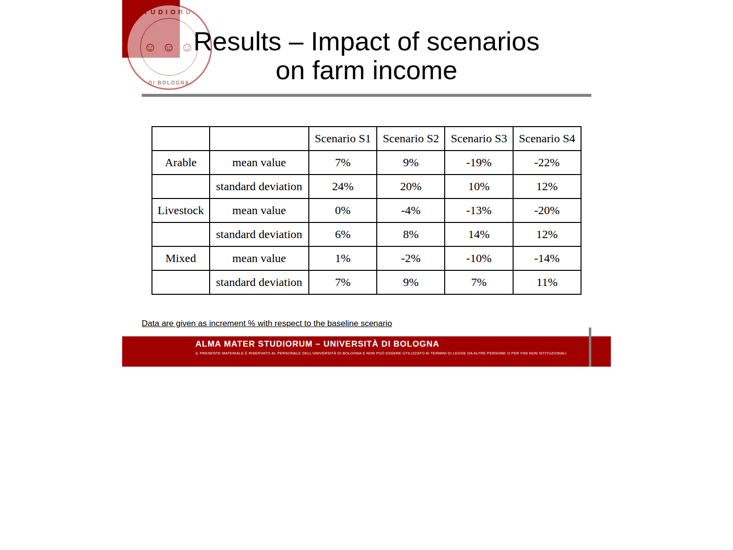STUDIORUM
☺ ☺ ☺
DI BOLOGNA
Results – Impact of scenarios
on farm income
| | | Scenario S1 | Scenario S2 | Scenario S3 | Scenario S4 |
| Arable | mean value | 7% | 9% | -19% | -22% |
| | standard deviation | 24% | 20% | 10% | 12% |
| Livestock | mean value | 0% | -4% | -13% | -20% |
| | standard deviation | 6% | 8% | 14% | 12% |
| Mixed | mean value | 1% | -2% | -10% | -14% |
| | standard deviation | 7% | 9% | 7% | 11% |
Data are given as increment % with respect to the baseline scenario
ALMA MATER STUDIORUM – UNIVERSITÀ DI BOLOGNA
IL PRESENTE MATERIALE È RISERVATO AL PERSONALE DELL'UNIVERSITÀ DI BOLOGNA E NON PUÒ ESSERE UTILIZZATO AI TERMINI DI LEGGE DA ALTRE PERSONE O PER FINI NON ISTITUZIONALI